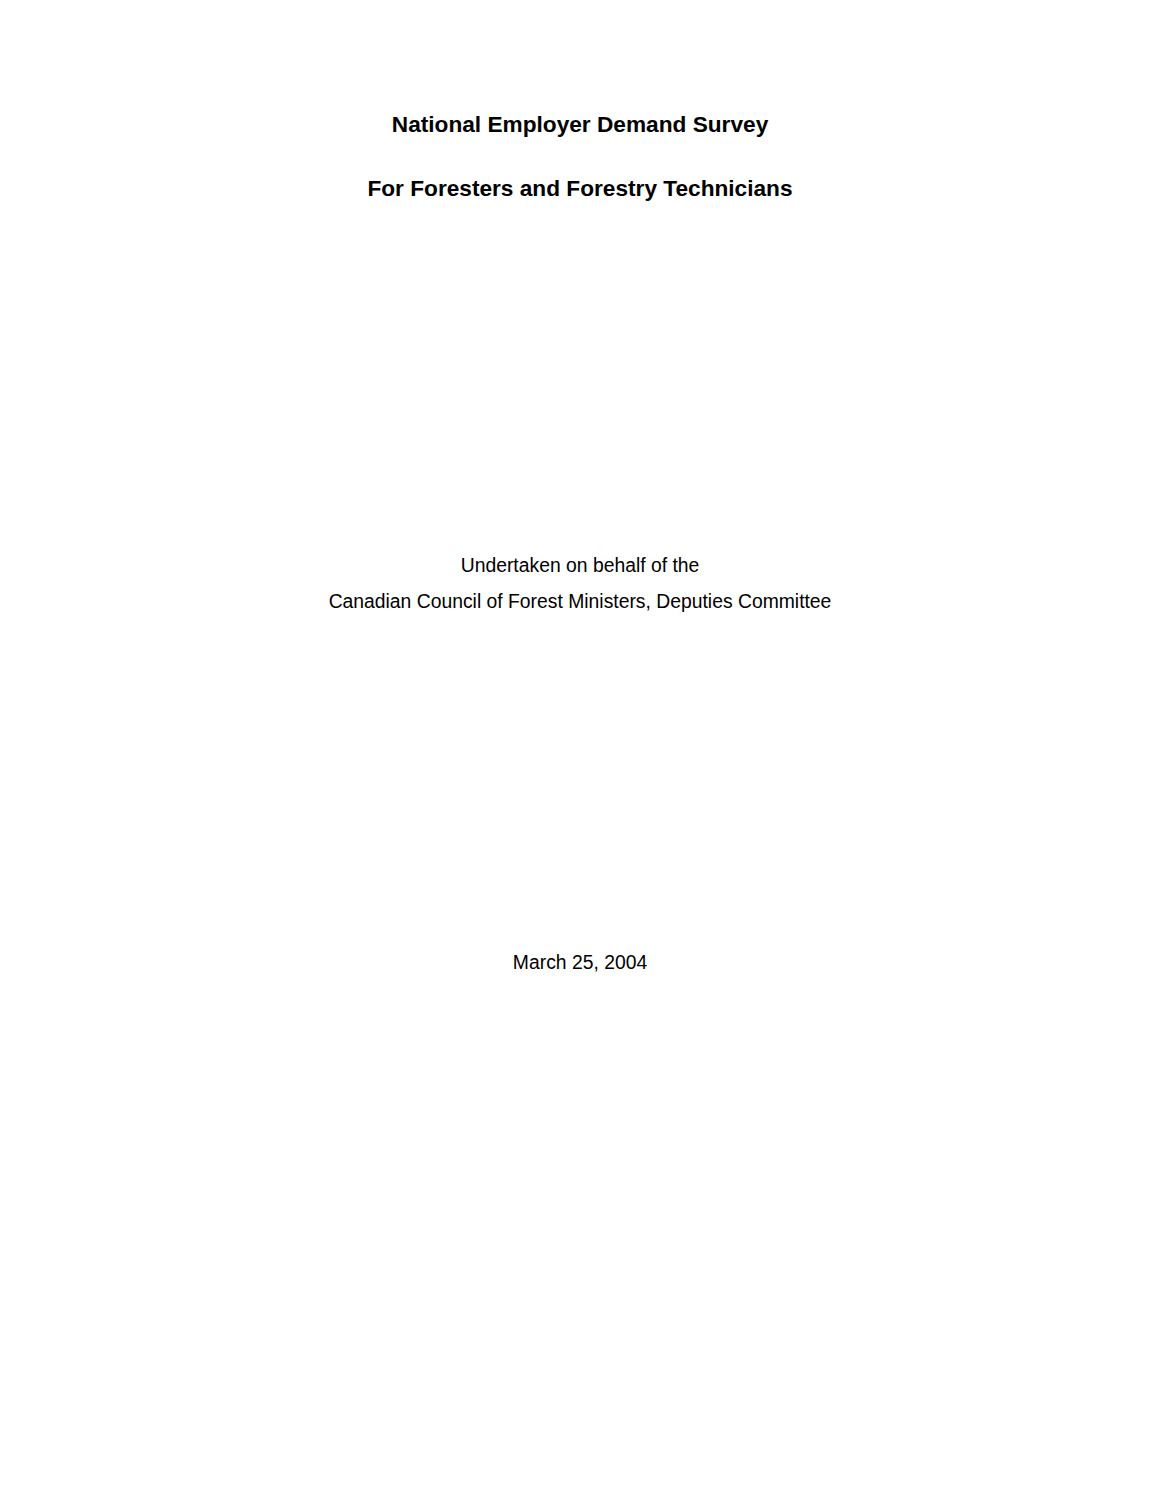National Employer Demand Survey For Foresters and Forestry Technicians
Undertaken on behalf of the
Canadian Council of Forest Ministers, Deputies Committee
March 25, 2004